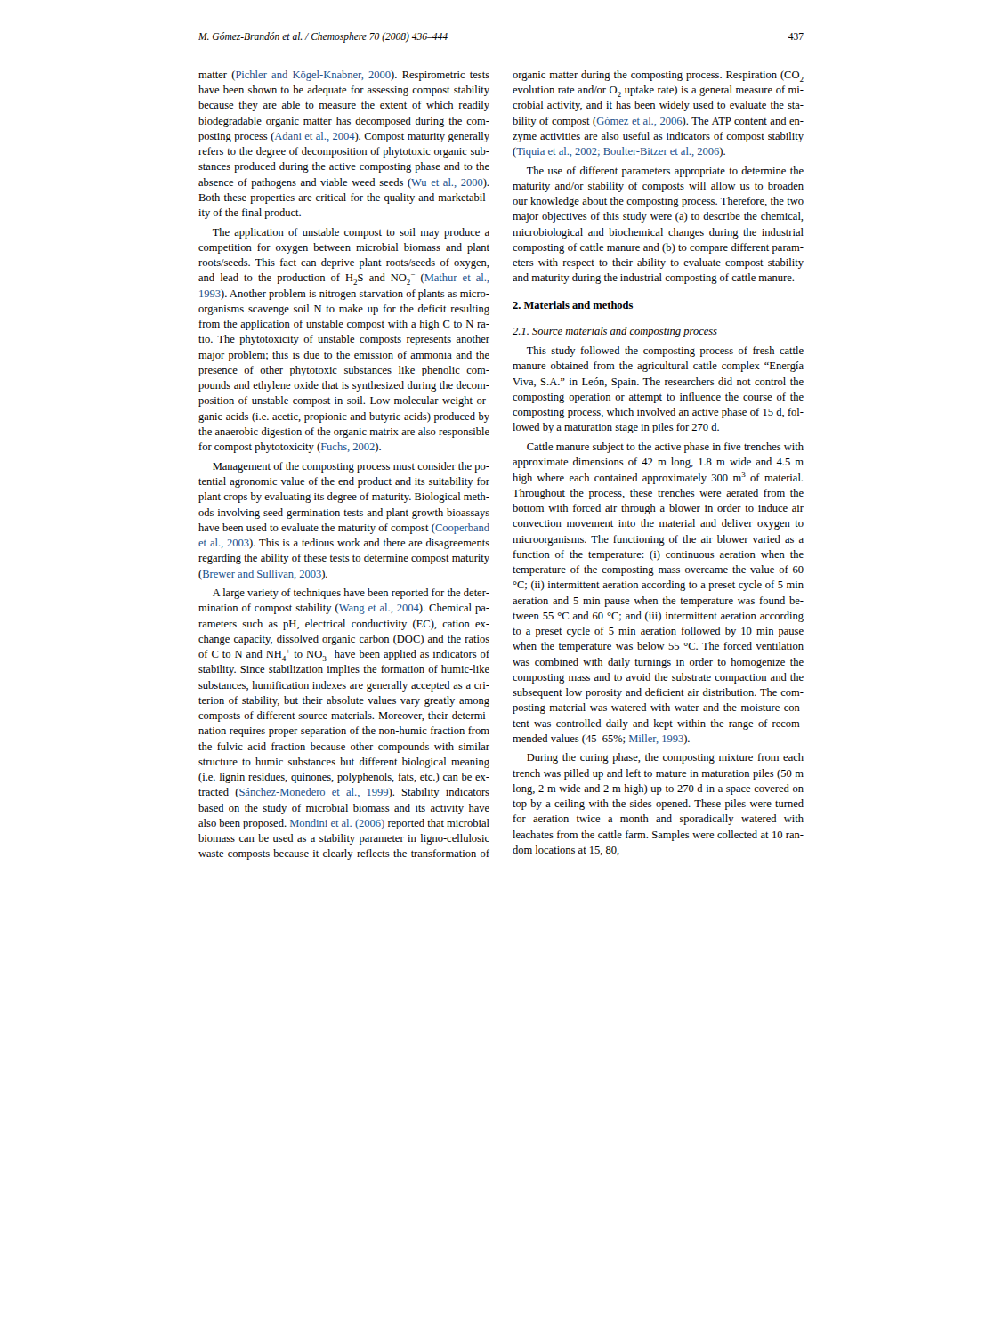M. Gómez-Brandón et al. / Chemosphere 70 (2008) 436–444
437
matter (Pichler and Kögel-Knabner, 2000). Respirometric tests have been shown to be adequate for assessing compost stability because they are able to measure the extent of which readily biodegradable organic matter has decomposed during the composting process (Adani et al., 2004). Compost maturity generally refers to the degree of decomposition of phytotoxic organic substances produced during the active composting phase and to the absence of pathogens and viable weed seeds (Wu et al., 2000). Both these properties are critical for the quality and marketability of the final product.
The application of unstable compost to soil may produce a competition for oxygen between microbial biomass and plant roots/seeds. This fact can deprive plant roots/seeds of oxygen, and lead to the production of H2S and NO2− (Mathur et al., 1993). Another problem is nitrogen starvation of plants as microorganisms scavenge soil N to make up for the deficit resulting from the application of unstable compost with a high C to N ratio. The phytotoxicity of unstable composts represents another major problem; this is due to the emission of ammonia and the presence of other phytotoxic substances like phenolic compounds and ethylene oxide that is synthesized during the decomposition of unstable compost in soil. Low-molecular weight organic acids (i.e. acetic, propionic and butyric acids) produced by the anaerobic digestion of the organic matrix are also responsible for compost phytotoxicity (Fuchs, 2002).
Management of the composting process must consider the potential agronomic value of the end product and its suitability for plant crops by evaluating its degree of maturity. Biological methods involving seed germination tests and plant growth bioassays have been used to evaluate the maturity of compost (Cooperband et al., 2003). This is a tedious work and there are disagreements regarding the ability of these tests to determine compost maturity (Brewer and Sullivan, 2003).
A large variety of techniques have been reported for the determination of compost stability (Wang et al., 2004). Chemical parameters such as pH, electrical conductivity (EC), cation exchange capacity, dissolved organic carbon (DOC) and the ratios of C to N and NH4+ to NO3− have been applied as indicators of stability. Since stabilization implies the formation of humic-like substances, humification indexes are generally accepted as a criterion of stability, but their absolute values vary greatly among composts of different source materials. Moreover, their determination requires proper separation of the non-humic fraction from the fulvic acid fraction because other compounds with similar structure to humic substances but different biological meaning (i.e. lignin residues, quinones, polyphenols, fats, etc.) can be extracted (Sánchez-Monedero et al., 1999). Stability indicators based on the study of microbial biomass and its activity have also been proposed. Mondini et al. (2006) reported that microbial biomass can be used as a stability parameter in ligno-cellulosic waste composts because it clearly reflects the transformation of organic matter during the composting process. Respiration (CO2 evolution rate and/or O2 uptake rate) is a general measure of microbial activity, and it has been widely used to evaluate the stability of compost (Gómez et al., 2006). The ATP content and enzyme activities are also useful as indicators of compost stability (Tiquia et al., 2002; Boulter-Bitzer et al., 2006).
The use of different parameters appropriate to determine the maturity and/or stability of composts will allow us to broaden our knowledge about the composting process. Therefore, the two major objectives of this study were (a) to describe the chemical, microbiological and biochemical changes during the industrial composting of cattle manure and (b) to compare different parameters with respect to their ability to evaluate compost stability and maturity during the industrial composting of cattle manure.
2. Materials and methods
2.1. Source materials and composting process
This study followed the composting process of fresh cattle manure obtained from the agricultural cattle complex “Energía Viva, S.A.” in León, Spain. The researchers did not control the composting operation or attempt to influence the course of the composting process, which involved an active phase of 15 d, followed by a maturation stage in piles for 270 d.
Cattle manure subject to the active phase in five trenches with approximate dimensions of 42 m long, 1.8 m wide and 4.5 m high where each contained approximately 300 m3 of material. Throughout the process, these trenches were aerated from the bottom with forced air through a blower in order to induce air convection movement into the material and deliver oxygen to microorganisms. The functioning of the air blower varied as a function of the temperature: (i) continuous aeration when the temperature of the composting mass overcame the value of 60 °C; (ii) intermittent aeration according to a preset cycle of 5 min aeration and 5 min pause when the temperature was found between 55 °C and 60 °C; and (iii) intermittent aeration according to a preset cycle of 5 min aeration followed by 10 min pause when the temperature was below 55 °C. The forced ventilation was combined with daily turnings in order to homogenize the composting mass and to avoid the substrate compaction and the subsequent low porosity and deficient air distribution. The composting material was watered with water and the moisture content was controlled daily and kept within the range of recommended values (45–65%; Miller, 1993).
During the curing phase, the composting mixture from each trench was pilled up and left to mature in maturation piles (50 m long, 2 m wide and 2 m high) up to 270 d in a space covered on top by a ceiling with the sides opened. These piles were turned for aeration twice a month and sporadically watered with leachates from the cattle farm. Samples were collected at 10 random locations at 15, 80,